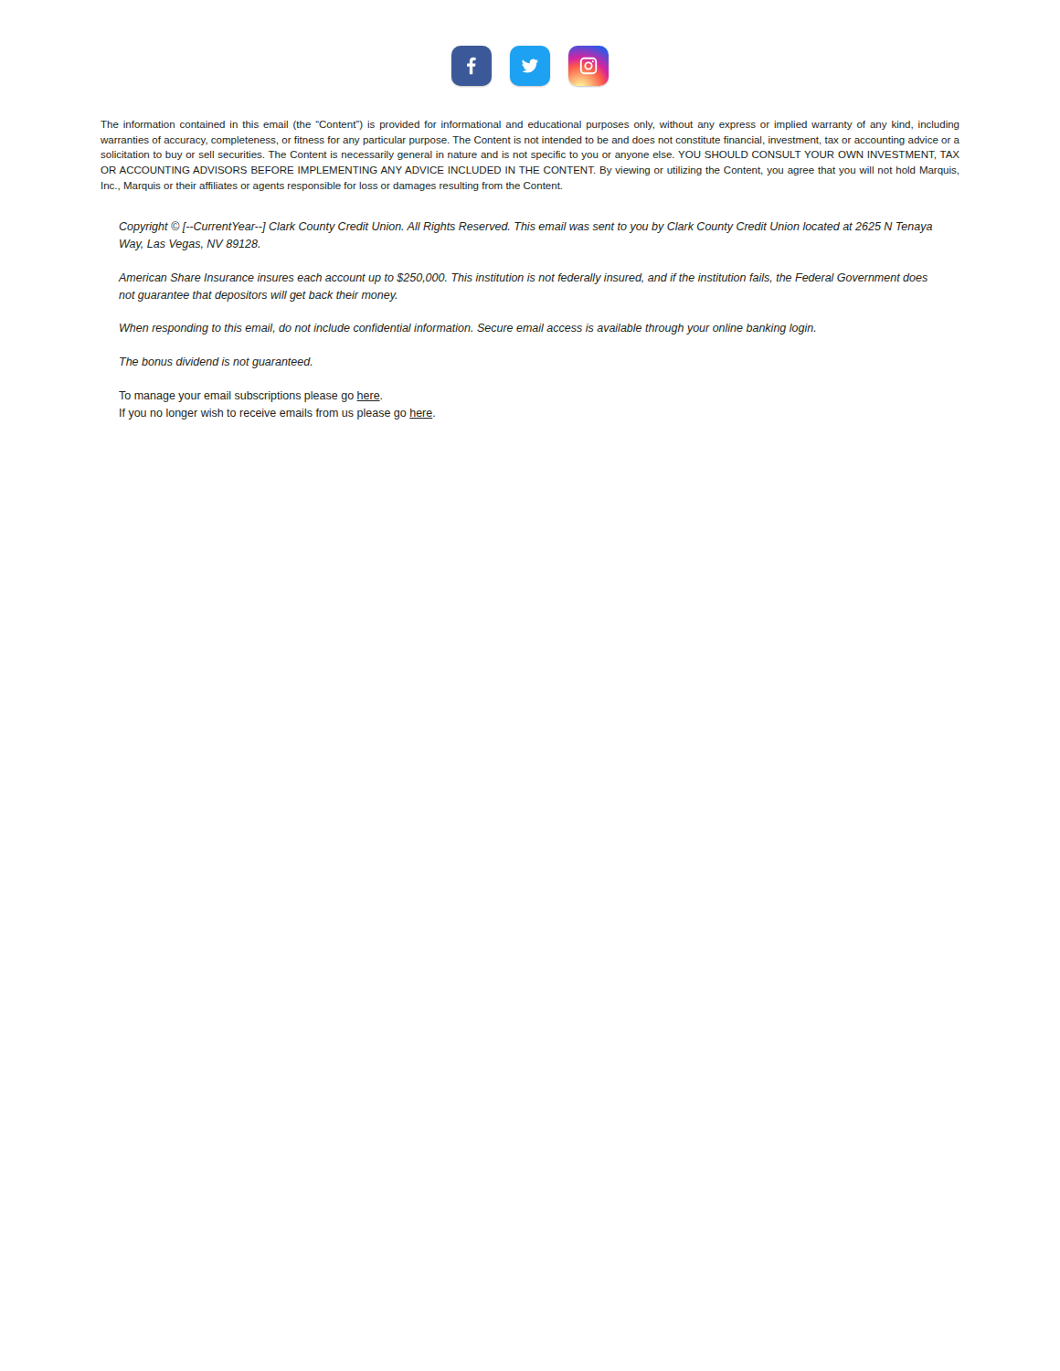The information contained in this email (the “Content”) is provided for informational and educational purposes only, without any express or implied warranty of any kind, including warranties of accuracy, completeness, or fitness for any particular purpose. The Content is not intended to be and does not constitute financial, investment, tax or accounting advice or a solicitation to buy or sell securities. The Content is necessarily general in nature and is not specific to you or anyone else. YOU SHOULD CONSULT YOUR OWN INVESTMENT, TAX OR ACCOUNTING ADVISORS BEFORE IMPLEMENTING ANY ADVICE INCLUDED IN THE CONTENT. By viewing or utilizing the Content, you agree that you will not hold Marquis, Inc., Marquis or their affiliates or agents responsible for loss or damages resulting from the Content.
Copyright © [--CurrentYear--] Clark County Credit Union. All Rights Reserved. This email was sent to you by Clark County Credit Union located at 2625 N Tenaya Way, Las Vegas, NV 89128.
American Share Insurance insures each account up to $250,000. This institution is not federally insured, and if the institution fails, the Federal Government does not guarantee that depositors will get back their money.
When responding to this email, do not include confidential information. Secure email access is available through your online banking login.
The bonus dividend is not guaranteed.
To manage your email subscriptions please go here.
If you no longer wish to receive emails from us please go here.